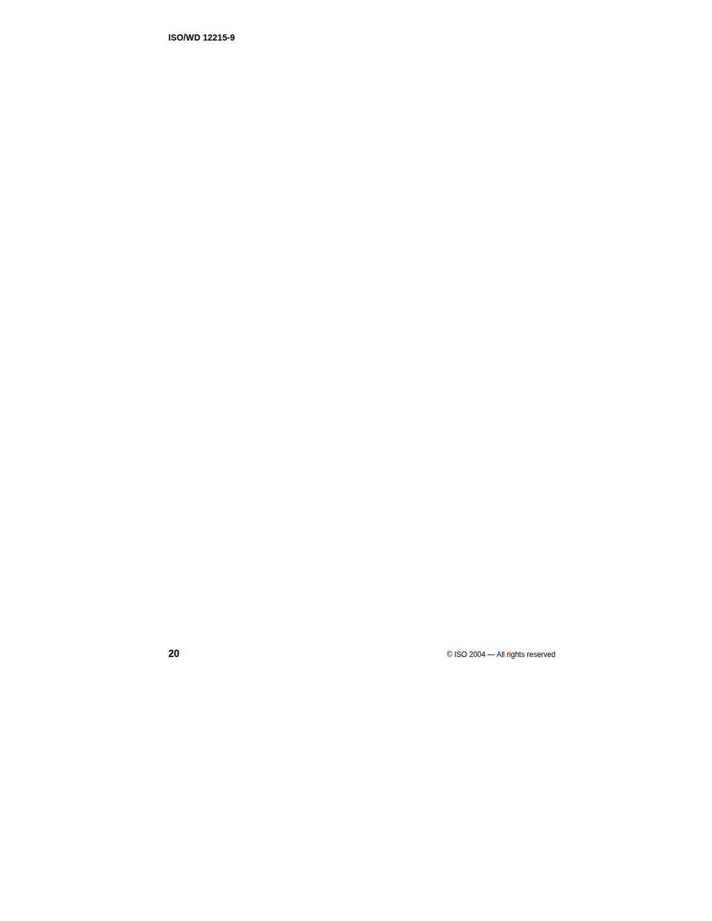ISO/WD 12215-9
20 © ISO 2004 — All rights reserved